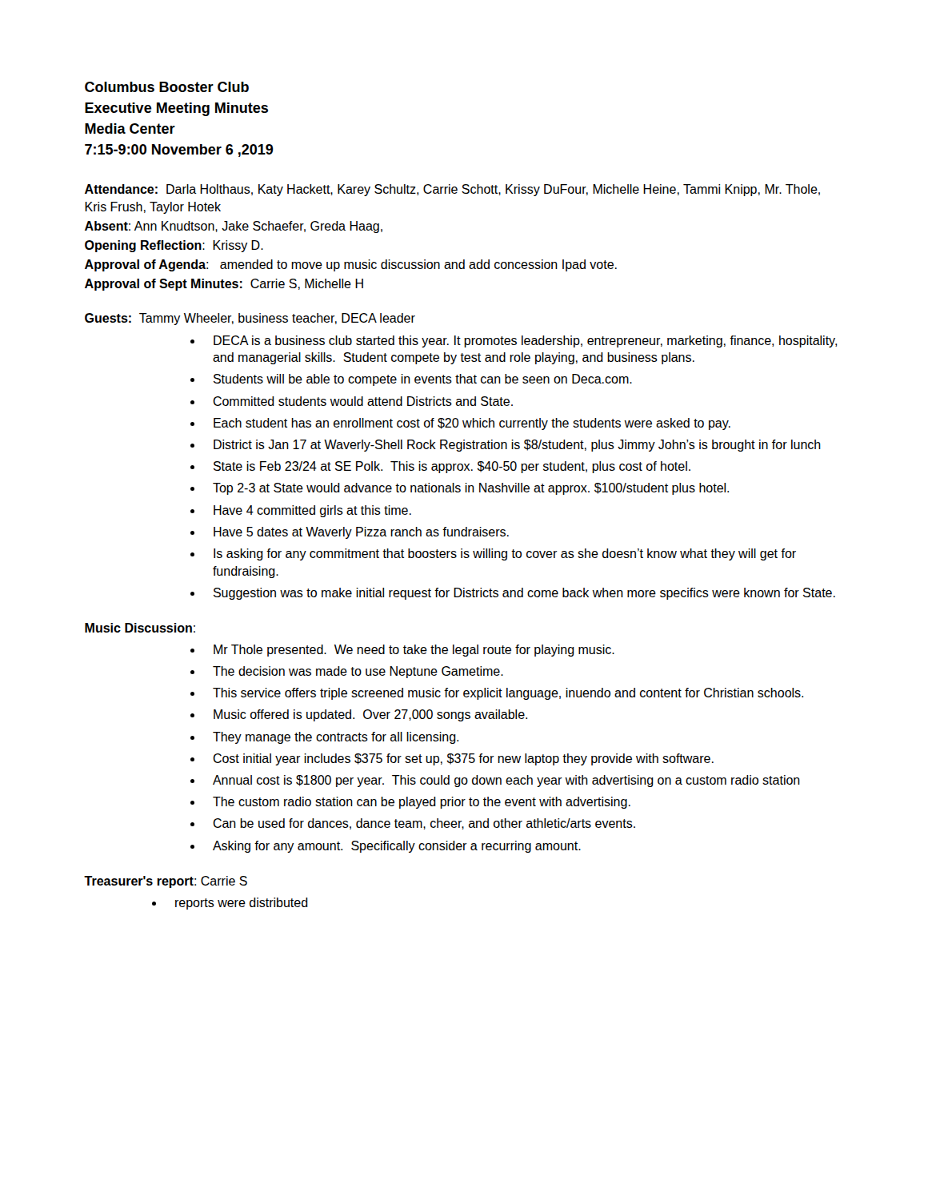Columbus Booster Club
Executive Meeting Minutes
Media Center
7:15-9:00 November 6 ,2019
Attendance: Darla Holthaus, Katy Hackett, Karey Schultz, Carrie Schott, Krissy DuFour, Michelle Heine, Tammi Knipp, Mr. Thole, Kris Frush, Taylor Hotek
Absent: Ann Knudtson, Jake Schaefer, Greda Haag,
Opening Reflection: Krissy D.
Approval of Agenda: amended to move up music discussion and add concession Ipad vote.
Approval of Sept Minutes: Carrie S, Michelle H
Guests: Tammy Wheeler, business teacher, DECA leader
DECA is a business club started this year. It promotes leadership, entrepreneur, marketing, finance, hospitality, and managerial skills. Student compete by test and role playing, and business plans.
Students will be able to compete in events that can be seen on Deca.com.
Committed students would attend Districts and State.
Each student has an enrollment cost of $20 which currently the students were asked to pay.
District is Jan 17 at Waverly-Shell Rock Registration is $8/student, plus Jimmy John’s is brought in for lunch
State is Feb 23/24 at SE Polk. This is approx. $40-50 per student, plus cost of hotel.
Top 2-3 at State would advance to nationals in Nashville at approx. $100/student plus hotel.
Have 4 committed girls at this time.
Have 5 dates at Waverly Pizza ranch as fundraisers.
Is asking for any commitment that boosters is willing to cover as she doesn’t know what they will get for fundraising.
Suggestion was to make initial request for Districts and come back when more specifics were known for State.
Music Discussion:
Mr Thole presented. We need to take the legal route for playing music.
The decision was made to use Neptune Gametime.
This service offers triple screened music for explicit language, inuendo and content for Christian schools.
Music offered is updated. Over 27,000 songs available.
They manage the contracts for all licensing.
Cost initial year includes $375 for set up, $375 for new laptop they provide with software.
Annual cost is $1800 per year. This could go down each year with advertising on a custom radio station
The custom radio station can be played prior to the event with advertising.
Can be used for dances, dance team, cheer, and other athletic/arts events.
Asking for any amount. Specifically consider a recurring amount.
Treasurer's report: Carrie S
reports were distributed